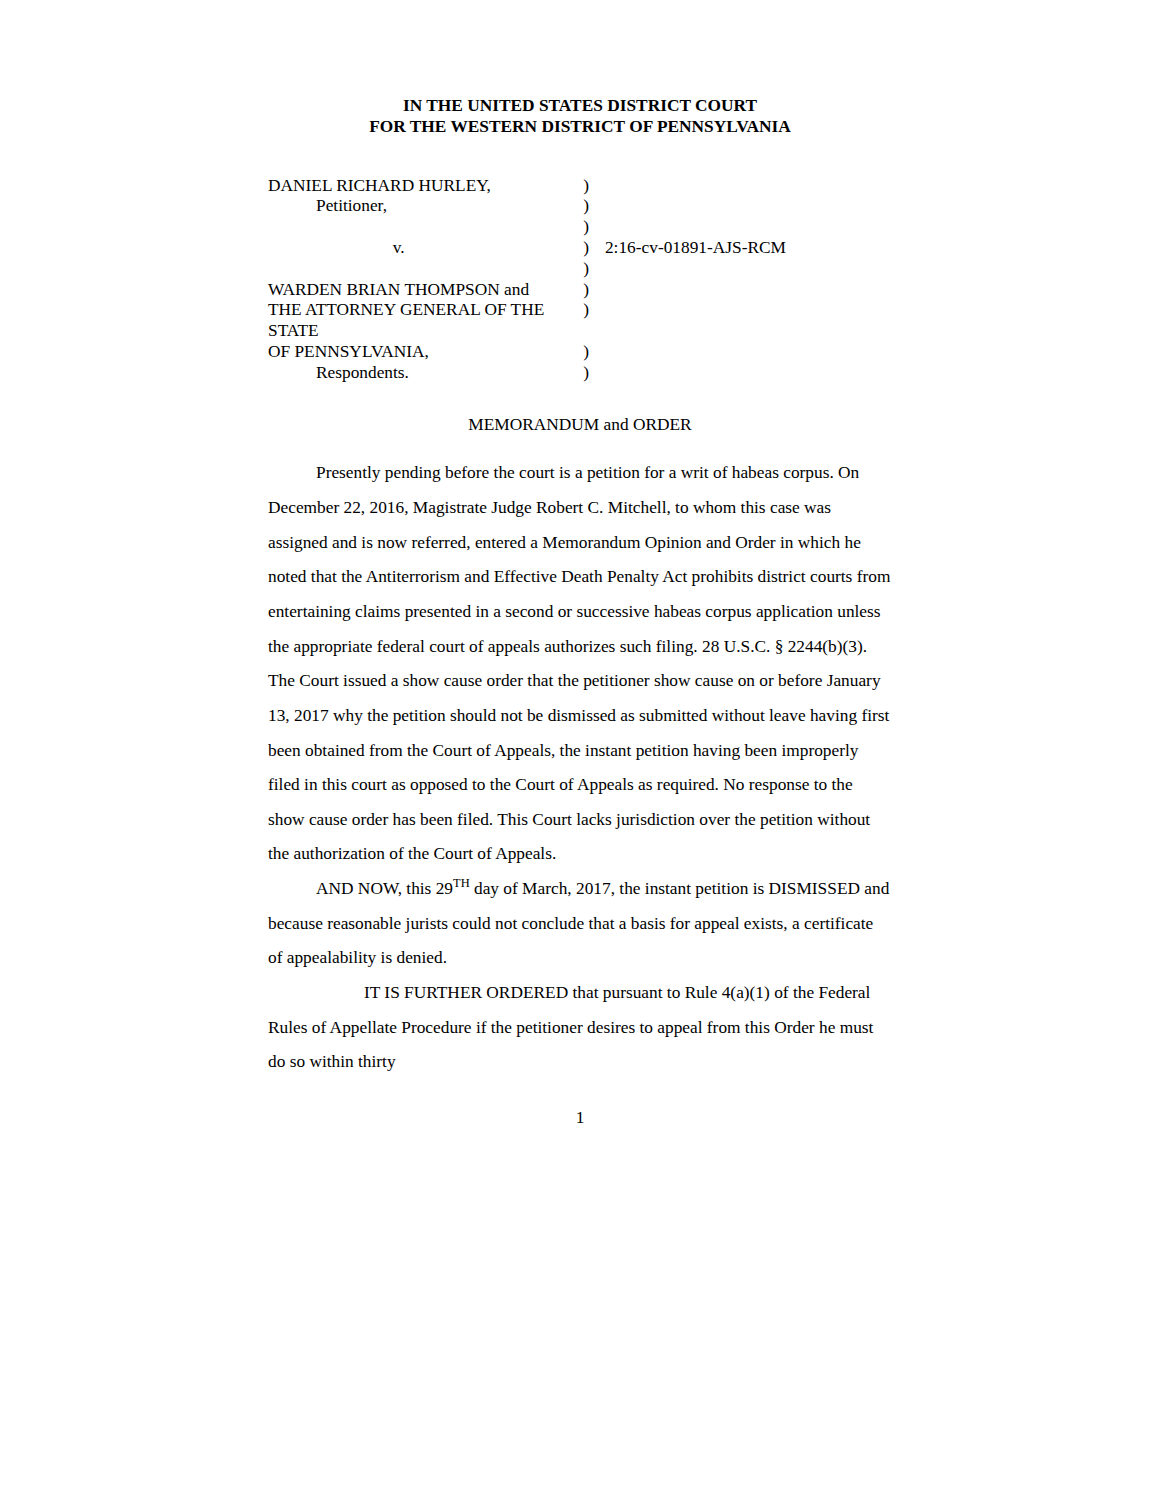IN THE UNITED STATES DISTRICT COURT
FOR THE WESTERN DISTRICT OF PENNSYLVANIA
| DANIEL RICHARD HURLEY, | ) | |
| Petitioner, | ) | |
| | ) | |
| v. | ) | 2:16-cv-01891-AJS-RCM |
| | ) | |
| WARDEN BRIAN THOMPSON and | ) | |
| THE ATTORNEY GENERAL OF THE STATE | ) | |
| OF PENNSYLVANIA, | ) | |
| Respondents. | ) | |
MEMORANDUM and ORDER
Presently pending before the court is a petition for a writ of habeas corpus. On December 22, 2016, Magistrate Judge Robert C. Mitchell, to whom this case was assigned and is now referred, entered a Memorandum Opinion and Order in which he noted that the Antiterrorism and Effective Death Penalty Act prohibits district courts from entertaining claims presented in a second or successive habeas corpus application unless the appropriate federal court of appeals authorizes such filing. 28 U.S.C. § 2244(b)(3). The Court issued a show cause order that the petitioner show cause on or before January 13, 2017 why the petition should not be dismissed as submitted without leave having first been obtained from the Court of Appeals, the instant petition having been improperly filed in this court as opposed to the Court of Appeals as required. No response to the show cause order has been filed. This Court lacks jurisdiction over the petition without the authorization of the Court of Appeals.
AND NOW, this 29TH day of March, 2017, the instant petition is DISMISSED and because reasonable jurists could not conclude that a basis for appeal exists, a certificate of appealability is denied.
IT IS FURTHER ORDERED that pursuant to Rule 4(a)(1) of the Federal Rules of Appellate Procedure if the petitioner desires to appeal from this Order he must do so within thirty
1